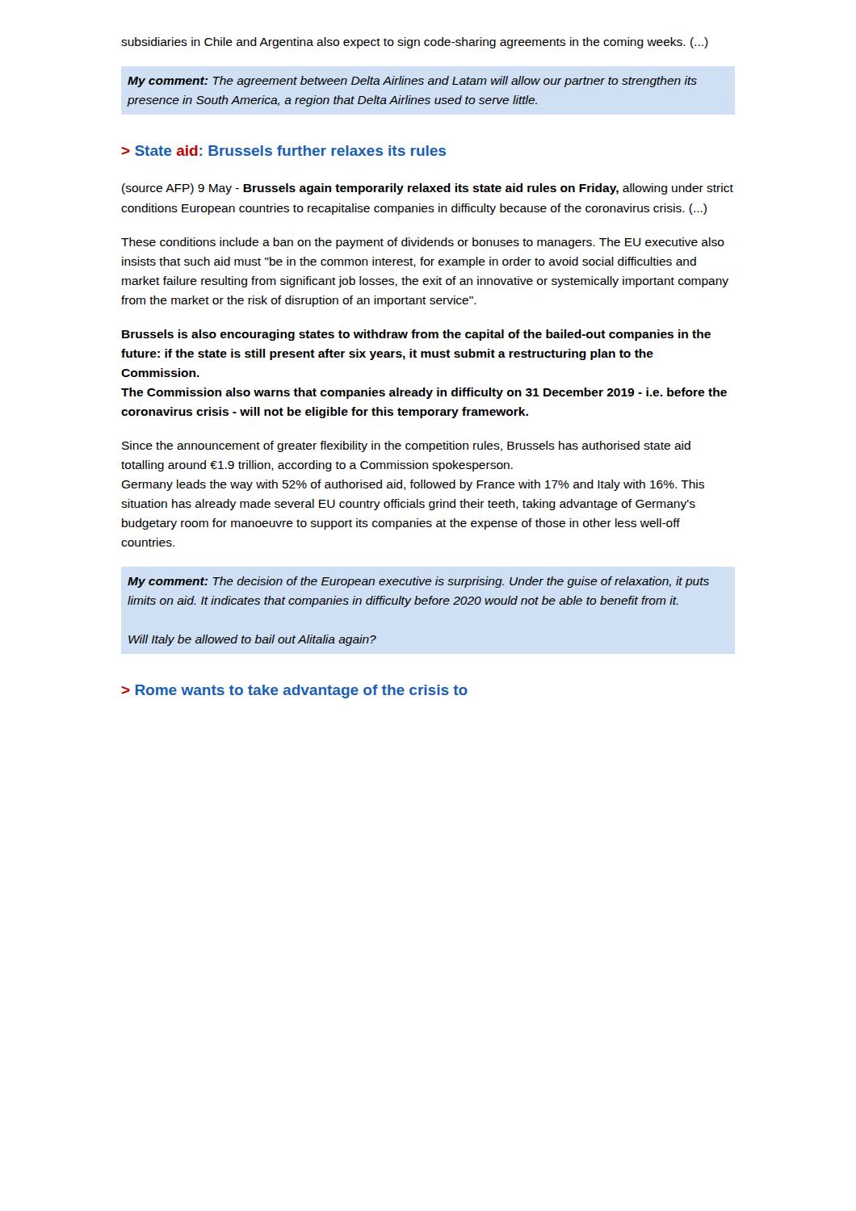subsidiaries in Chile and Argentina also expect to sign code-sharing agreements in the coming weeks. (...)
My comment: The agreement between Delta Airlines and Latam will allow our partner to strengthen its presence in South America, a region that Delta Airlines used to serve little.
> State aid: Brussels further relaxes its rules
(source AFP) 9 May - Brussels again temporarily relaxed its state aid rules on Friday, allowing under strict conditions European countries to recapitalise companies in difficulty because of the coronavirus crisis. (...)
These conditions include a ban on the payment of dividends or bonuses to managers. The EU executive also insists that such aid must "be in the common interest, for example in order to avoid social difficulties and market failure resulting from significant job losses, the exit of an innovative or systemically important company from the market or the risk of disruption of an important service".
Brussels is also encouraging states to withdraw from the capital of the bailed-out companies in the future: if the state is still present after six years, it must submit a restructuring plan to the Commission.
The Commission also warns that companies already in difficulty on 31 December 2019 - i.e. before the coronavirus crisis - will not be eligible for this temporary framework.
Since the announcement of greater flexibility in the competition rules, Brussels has authorised state aid totalling around €1.9 trillion, according to a Commission spokesperson.
Germany leads the way with 52% of authorised aid, followed by France with 17% and Italy with 16%. This situation has already made several EU country officials grind their teeth, taking advantage of Germany's budgetary room for manoeuvre to support its companies at the expense of those in other less well-off countries.
My comment: The decision of the European executive is surprising. Under the guise of relaxation, it puts limits on aid. It indicates that companies in difficulty before 2020 would not be able to benefit from it.
Will Italy be allowed to bail out Alitalia again?
> Rome wants to take advantage of the crisis to